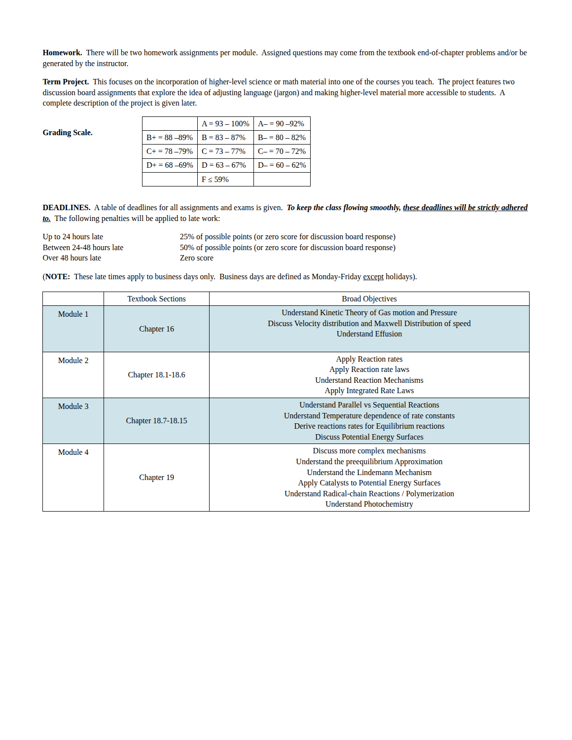Homework. There will be two homework assignments per module. Assigned questions may come from the textbook end-of-chapter problems and/or be generated by the instructor.
Term Project. This focuses on the incorporation of higher-level science or math material into one of the courses you teach. The project features two discussion board assignments that explore the idea of adjusting language (jargon) and making higher-level material more accessible to students. A complete description of the project is given later.
Grading Scale.
| | A = 93 – 100% | A– = 90 –92% |
| B+ = 88 –89% | B = 83 – 87% | B– = 80 – 82% |
| C+ = 78 –79% | C = 73 – 77% | C– = 70 – 72% |
| D+ = 68 –69% | D = 63 – 67% | D– = 60 – 62% |
| | F ≤ 59% | |
DEADLINES. A table of deadlines for all assignments and exams is given. To keep the class flowing smoothly, these deadlines will be strictly adhered to. The following penalties will be applied to late work:
Up to 24 hours late 25% of possible points (or zero score for discussion board response)
Between 24-48 hours late 50% of possible points (or zero score for discussion board response)
Over 48 hours late Zero score
(NOTE: These late times apply to business days only. Business days are defined as Monday-Friday except holidays).
| | Textbook Sections | Broad Objectives |
| --- | --- | --- |
| Module 1 | Chapter 16 | Understand Kinetic Theory of Gas motion and Pressure Discuss Velocity distribution and Maxwell Distribution of speed Understand Effusion |
| Module 2 | Chapter 18.1-18.6 | Apply Reaction rates Apply Reaction rate laws Understand Reaction Mechanisms Apply Integrated Rate Laws |
| Module 3 | Chapter 18.7-18.15 | Understand Parallel vs Sequential Reactions Understand Temperature dependence of rate constants Derive reactions rates for Equilibrium reactions Discuss Potential Energy Surfaces |
| Module 4 | Chapter 19 | Discuss more complex mechanisms Understand the preequilibrium Approximation Understand the Lindemann Mechanism Apply Catalysts to Potential Energy Surfaces Understand Radical-chain Reactions / Polymerization Understand Photochemistry |